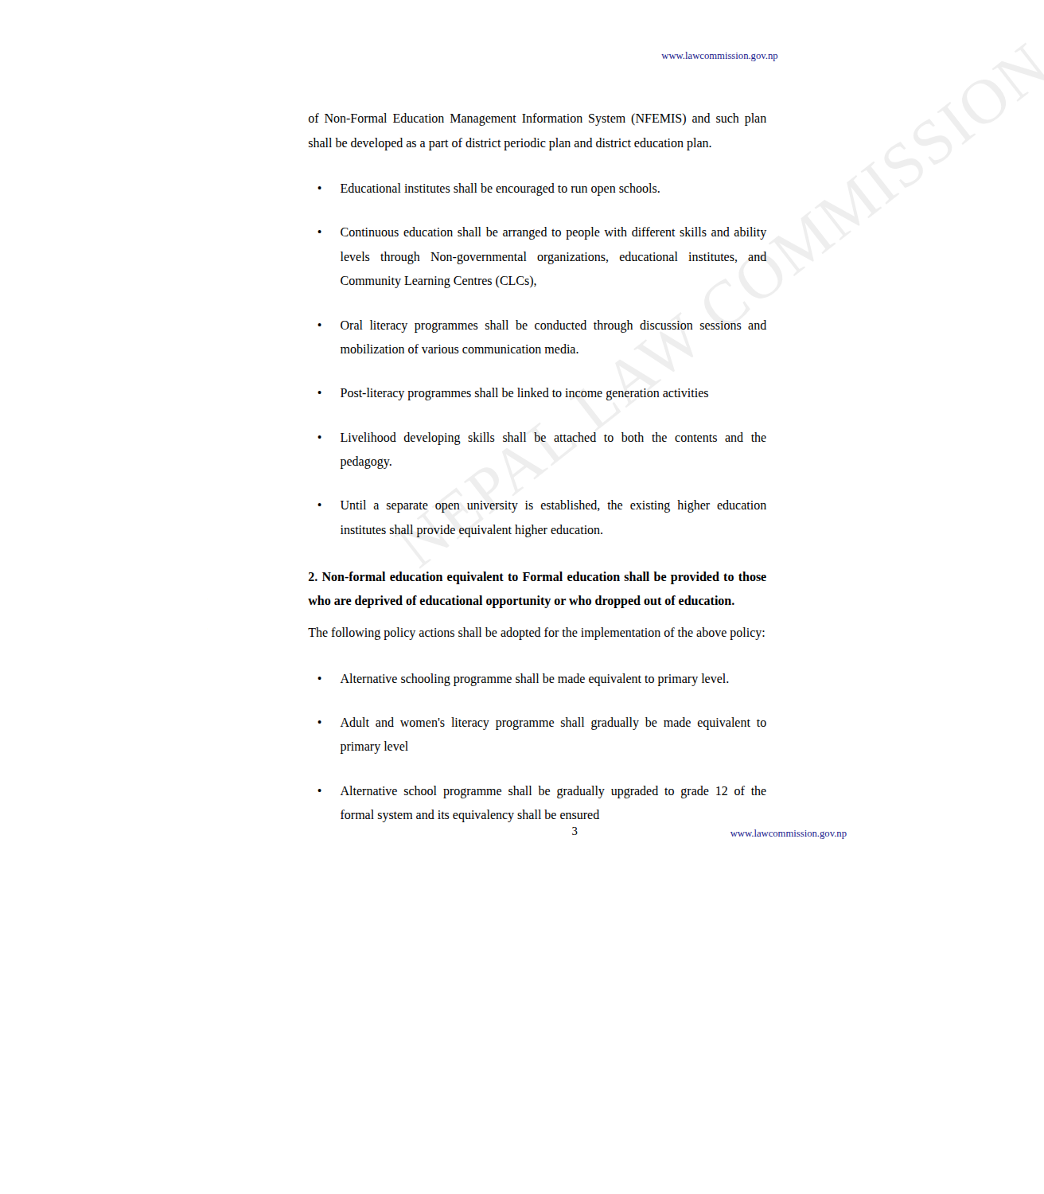www.lawcommission.gov.np
NEPAL LAW COMMISSION
of Non-Formal Education Management Information System (NFEMIS) and such plan shall be developed as a part of district periodic plan and district education plan.
Educational institutes shall be encouraged to run open schools.
Continuous education shall be arranged to people with different skills and ability levels through Non-governmental organizations, educational institutes, and Community Learning Centres (CLCs),
Oral literacy programmes shall be conducted through discussion sessions and mobilization of various communication media.
Post-literacy programmes shall be linked to income generation activities
Livelihood developing skills shall be attached to both the contents and the pedagogy.
Until a separate open university is established, the existing higher education institutes shall provide equivalent higher education.
2. Non-formal education equivalent to Formal education shall be provided to those who are deprived of educational opportunity or who dropped out of education.
The following policy actions shall be adopted for the implementation of the above policy:
Alternative schooling programme shall be made equivalent to primary level.
Adult and women's literacy programme shall gradually be made equivalent to primary level
Alternative school programme shall be gradually upgraded to grade 12 of the formal system and its equivalency shall be ensured
3 www.lawcommission.gov.np